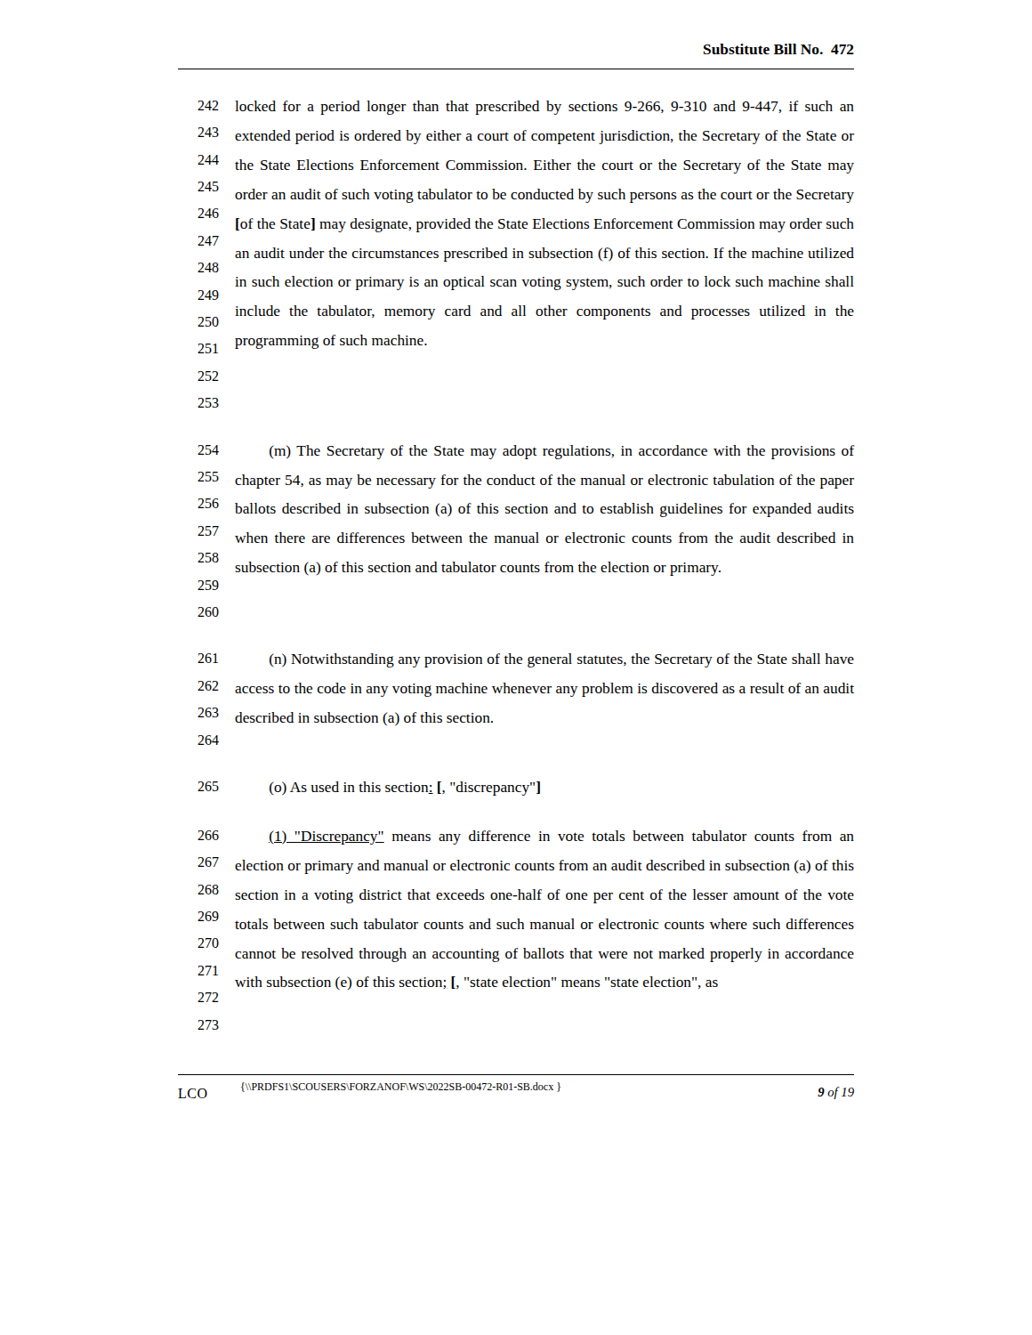Substitute Bill No. 472
242 243 244 245 246 247 248 249 250 251 252 253 locked for a period longer than that prescribed by sections 9-266, 9-310 and 9-447, if such an extended period is ordered by either a court of competent jurisdiction, the Secretary of the State or the State Elections Enforcement Commission. Either the court or the Secretary of the State may order an audit of such voting tabulator to be conducted by such persons as the court or the Secretary [of the State] may designate, provided the State Elections Enforcement Commission may order such an audit under the circumstances prescribed in subsection (f) of this section. If the machine utilized in such election or primary is an optical scan voting system, such order to lock such machine shall include the tabulator, memory card and all other components and processes utilized in the programming of such machine.
254 255 256 257 258 259 260 (m) The Secretary of the State may adopt regulations, in accordance with the provisions of chapter 54, as may be necessary for the conduct of the manual or electronic tabulation of the paper ballots described in subsection (a) of this section and to establish guidelines for expanded audits when there are differences between the manual or electronic counts from the audit described in subsection (a) of this section and tabulator counts from the election or primary.
261 262 263 264 (n) Notwithstanding any provision of the general statutes, the Secretary of the State shall have access to the code in any voting machine whenever any problem is discovered as a result of an audit described in subsection (a) of this section.
265 (o) As used in this section: [, "discrepancy"]
266 267 268 269 270 271 272 273 (1) "Discrepancy" means any difference in vote totals between tabulator counts from an election or primary and manual or electronic counts from an audit described in subsection (a) of this section in a voting district that exceeds one-half of one per cent of the lesser amount of the vote totals between such tabulator counts and such manual or electronic counts where such differences cannot be resolved through an accounting of ballots that were not marked properly in accordance with subsection (e) of this section; [, "state election" means "state election", as
LCO
{\\PRDFS1\SCOUSERS\FORZANOF\WS\2022SB-00472-R01-SB.docx }
9 of 19